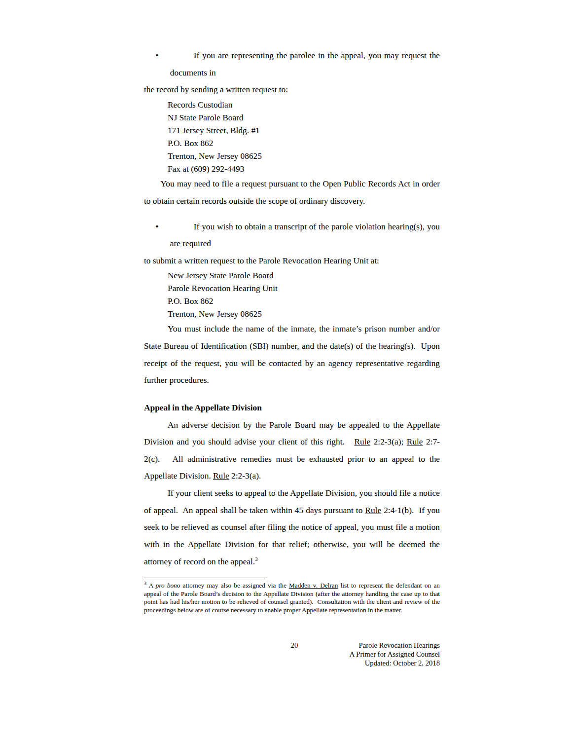•
If you are representing the parolee in the appeal, you may request the documents in
the record by sending a written request to:
Records Custodian
NJ State Parole Board
171 Jersey Street, Bldg. #1
P.O. Box 862
Trenton, New Jersey 08625
Fax at (609) 292-4493
You may need to file a request pursuant to the Open Public Records Act in order to obtain certain records outside the scope of ordinary discovery.
•
If you wish to obtain a transcript of the parole violation hearing(s), you are required
to submit a written request to the Parole Revocation Hearing Unit at:
New Jersey State Parole Board
Parole Revocation Hearing Unit
P.O. Box 862
Trenton, New Jersey 08625
You must include the name of the inmate, the inmate’s prison number and/or State Bureau of Identification (SBI) number, and the date(s) of the hearing(s). Upon receipt of the request, you will be contacted by an agency representative regarding further procedures.
Appeal in the Appellate Division
An adverse decision by the Parole Board may be appealed to the Appellate Division and you should advise your client of this right. Rule 2:2-3(a); Rule 2:7-2(c). All administrative remedies must be exhausted prior to an appeal to the Appellate Division. Rule 2:2-3(a).
If your client seeks to appeal to the Appellate Division, you should file a notice of appeal. An appeal shall be taken within 45 days pursuant to Rule 2:4-1(b). If you seek to be relieved as counsel after filing the notice of appeal, you must file a motion with in the Appellate Division for that relief; otherwise, you will be deemed the attorney of record on the appeal.3
3 A pro bono attorney may also be assigned via the Madden v. Delran list to represent the defendant on an appeal of the Parole Board’s decision to the Appellate Division (after the attorney handling the case up to that point has had his/her motion to be relieved of counsel granted). Consultation with the client and review of the proceedings below are of course necessary to enable proper Appellate representation in the matter.
20
Parole Revocation Hearings
A Primer for Assigned Counsel
Updated: October 2, 2018